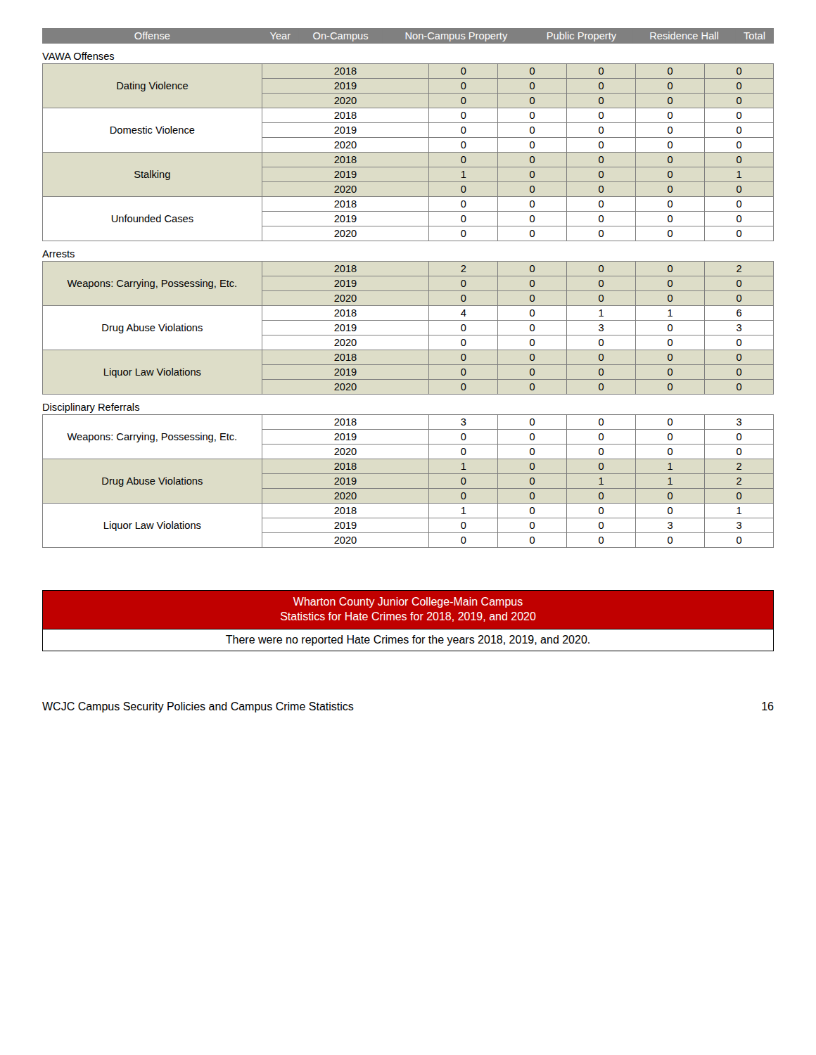| Offense | Year | On-Campus | Non-Campus Property | Public Property | Residence Hall | Total |
| --- | --- | --- | --- | --- | --- | --- |
VAWA Offenses
| Dating Violence | 2018 | 0 | 0 | 0 | 0 | 0 |
| 2019 | 0 | 0 | 0 | 0 | 0 |
| 2020 | 0 | 0 | 0 | 0 | 0 |
| Domestic Violence | 2018 | 0 | 0 | 0 | 0 | 0 |
| 2019 | 0 | 0 | 0 | 0 | 0 |
| 2020 | 0 | 0 | 0 | 0 | 0 |
| Stalking | 2018 | 0 | 0 | 0 | 0 | 0 |
| 2019 | 1 | 0 | 0 | 0 | 1 |
| 2020 | 0 | 0 | 0 | 0 | 0 |
| Unfounded Cases | 2018 | 0 | 0 | 0 | 0 | 0 |
| 2019 | 0 | 0 | 0 | 0 | 0 |
| 2020 | 0 | 0 | 0 | 0 | 0 |
Arrests
| Weapons: Carrying, Possessing, Etc. | 2018 | 2 | 0 | 0 | 0 | 2 |
| 2019 | 0 | 0 | 0 | 0 | 0 |
| 2020 | 0 | 0 | 0 | 0 | 0 |
| Drug Abuse Violations | 2018 | 4 | 0 | 1 | 1 | 6 |
| 2019 | 0 | 0 | 3 | 0 | 3 |
| 2020 | 0 | 0 | 0 | 0 | 0 |
| Liquor Law Violations | 2018 | 0 | 0 | 0 | 0 | 0 |
| 2019 | 0 | 0 | 0 | 0 | 0 |
| 2020 | 0 | 0 | 0 | 0 | 0 |
Disciplinary Referrals
| Weapons: Carrying, Possessing, Etc. | 2018 | 3 | 0 | 0 | 0 | 3 |
| 2019 | 0 | 0 | 0 | 0 | 0 |
| 2020 | 0 | 0 | 0 | 0 | 0 |
| Drug Abuse Violations | 2018 | 1 | 0 | 0 | 1 | 2 |
| 2019 | 0 | 0 | 1 | 1 | 2 |
| 2020 | 0 | 0 | 0 | 0 | 0 |
| Liquor Law Violations | 2018 | 1 | 0 | 0 | 0 | 1 |
| 2019 | 0 | 0 | 0 | 3 | 3 |
| 2020 | 0 | 0 | 0 | 0 | 0 |
| Wharton County Junior College-Main Campus Statistics for Hate Crimes for 2018, 2019, and 2020 |
| There were no reported Hate Crimes for the years 2018, 2019, and 2020. |
WCJC Campus Security Policies and Campus Crime Statistics 16